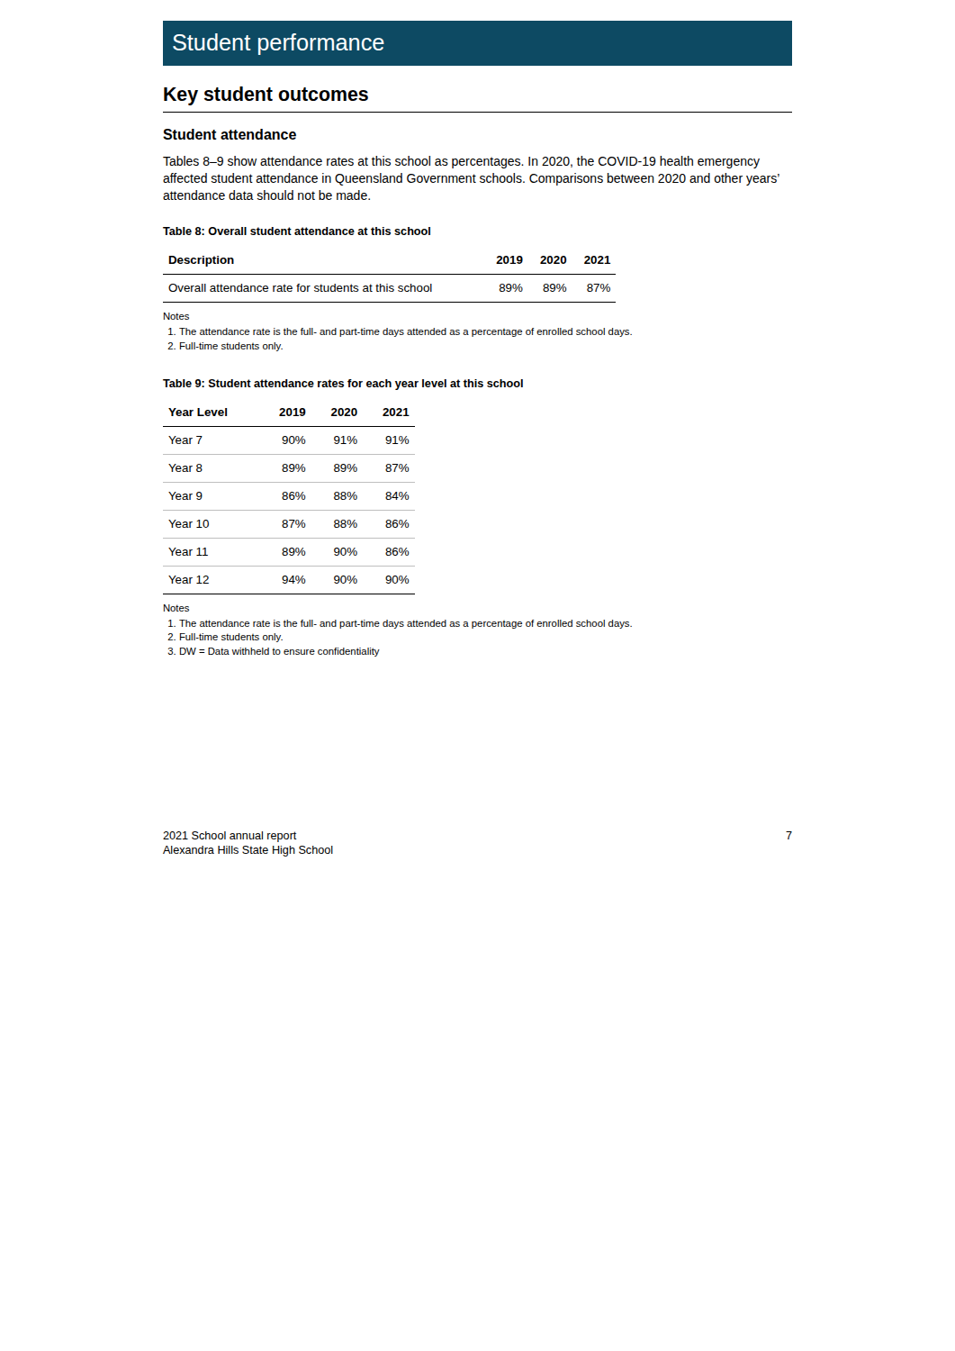Student performance
Key student outcomes
Student attendance
Tables 8–9 show attendance rates at this school as percentages. In 2020, the COVID-19 health emergency affected student attendance in Queensland Government schools. Comparisons between 2020 and other years’ attendance data should not be made.
Table 8: Overall student attendance at this school
| Description | 2019 | 2020 | 2021 |
| --- | --- | --- | --- |
| Overall attendance rate for students at this school | 89% | 89% | 87% |
Notes
The attendance rate is the full- and part-time days attended as a percentage of enrolled school days.
Full-time students only.
Table 9: Student attendance rates for each year level at this school
| Year Level | 2019 | 2020 | 2021 |
| --- | --- | --- | --- |
| Year 7 | 90% | 91% | 91% |
| Year 8 | 89% | 89% | 87% |
| Year 9 | 86% | 88% | 84% |
| Year 10 | 87% | 88% | 86% |
| Year 11 | 89% | 90% | 86% |
| Year 12 | 94% | 90% | 90% |
Notes
The attendance rate is the full- and part-time days attended as a percentage of enrolled school days.
Full-time students only.
DW = Data withheld to ensure confidentiality
2021 School annual report
Alexandra Hills State High School
7